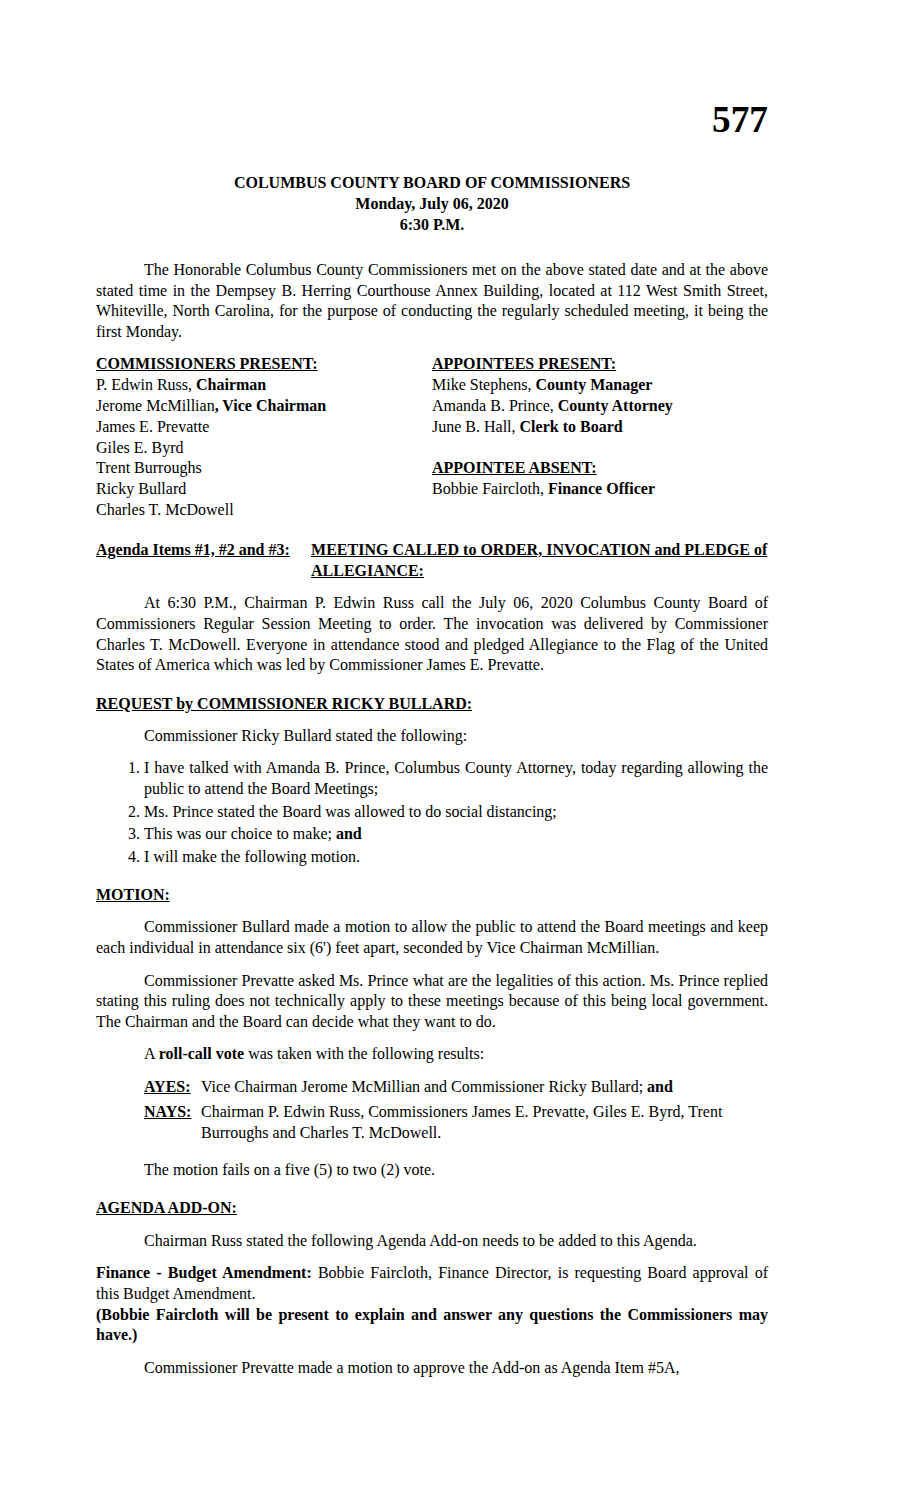577
COLUMBUS COUNTY BOARD OF COMMISSIONERS
Monday, July 06, 2020
6:30 P.M.
The Honorable Columbus County Commissioners met on the above stated date and at the above stated time in the Dempsey B. Herring Courthouse Annex Building, located at 112 West Smith Street, Whiteville, North Carolina, for the purpose of conducting the regularly scheduled meeting, it being the first Monday.
| COMMISSIONERS PRESENT: | APPOINTEES PRESENT: |
| P. Edwin Russ, Chairman Jerome McMillian , Vice Chairman James E. Prevatte Giles E. Byrd Trent Burroughs Ricky Bullard Charles T. McDowell | Mike Stephens, County Manager Amanda B. Prince, County Attorney June B. Hall, Clerk to Board APPOINTEE ABSENT: Bobbie Faircloth, Finance Officer |
| Agenda Items #1, #2 and #3: | MEETING CALLED to ORDER, INVOCATION and PLEDGE of ALLEGIANCE: |
At 6:30 P.M., Chairman P. Edwin Russ call the July 06, 2020 Columbus County Board of Commissioners Regular Session Meeting to order. The invocation was delivered by Commissioner Charles T. McDowell. Everyone in attendance stood and pledged Allegiance to the Flag of the United States of America which was led by Commissioner James E. Prevatte.
REQUEST by COMMISSIONER RICKY BULLARD:
Commissioner Ricky Bullard stated the following:
I have talked with Amanda B. Prince, Columbus County Attorney, today regarding allowing the public to attend the Board Meetings;
Ms. Prince stated the Board was allowed to do social distancing;
This was our choice to make; and
I will make the following motion.
MOTION:
Commissioner Bullard made a motion to allow the public to attend the Board meetings and keep each individual in attendance six (6') feet apart, seconded by Vice Chairman McMillian.
Commissioner Prevatte asked Ms. Prince what are the legalities of this action. Ms. Prince replied stating this ruling does not technically apply to these meetings because of this being local government. The Chairman and the Board can decide what they want to do.
A roll-call vote was taken with the following results:
| AYES: | Vice Chairman Jerome McMillian and Commissioner Ricky Bullard; and |
| NAYS: | Chairman P. Edwin Russ, Commissioners James E. Prevatte, Giles E. Byrd, Trent Burroughs and Charles T. McDowell. |
The motion fails on a five (5) to two (2) vote.
AGENDA ADD-ON:
Chairman Russ stated the following Agenda Add-on needs to be added to this Agenda.
Finance - Budget Amendment: Bobbie Faircloth, Finance Director, is requesting Board approval of this Budget Amendment.
(Bobbie Faircloth will be present to explain and answer any questions the Commissioners may have.)
Commissioner Prevatte made a motion to approve the Add-on as Agenda Item #5A,